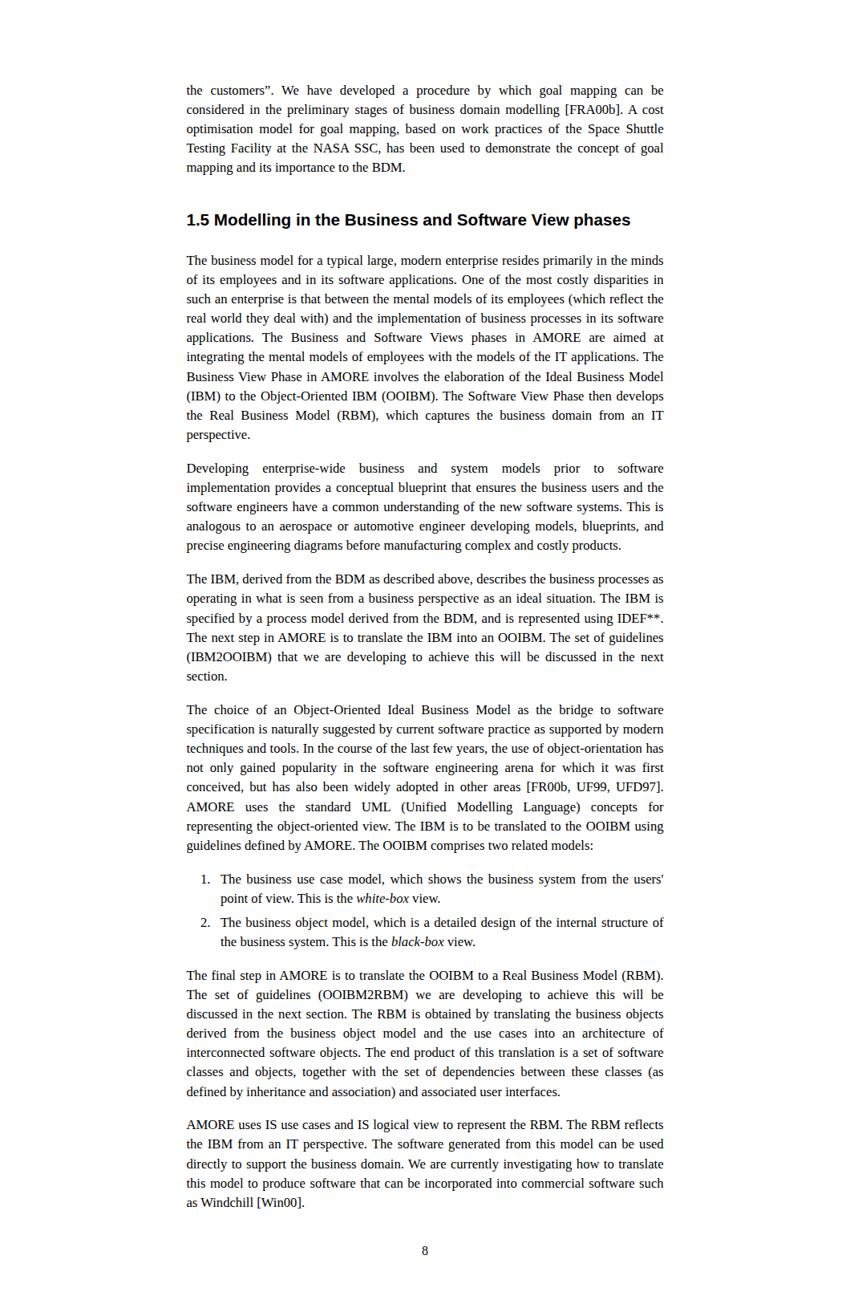the customers”. We have developed a procedure by which goal mapping can be considered in the preliminary stages of business domain modelling [FRA00b]. A cost optimisation model for goal mapping, based on work practices of the Space Shuttle Testing Facility at the NASA SSC, has been used to demonstrate the concept of goal mapping and its importance to the BDM.
1.5 Modelling in the Business and Software View phases
The business model for a typical large, modern enterprise resides primarily in the minds of its employees and in its software applications. One of the most costly disparities in such an enterprise is that between the mental models of its employees (which reflect the real world they deal with) and the implementation of business processes in its software applications. The Business and Software Views phases in AMORE are aimed at integrating the mental models of employees with the models of the IT applications. The Business View Phase in AMORE involves the elaboration of the Ideal Business Model (IBM) to the Object-Oriented IBM (OOIBM). The Software View Phase then develops the Real Business Model (RBM), which captures the business domain from an IT perspective.
Developing enterprise-wide business and system models prior to software implementation provides a conceptual blueprint that ensures the business users and the software engineers have a common understanding of the new software systems. This is analogous to an aerospace or automotive engineer developing models, blueprints, and precise engineering diagrams before manufacturing complex and costly products.
The IBM, derived from the BDM as described above, describes the business processes as operating in what is seen from a business perspective as an ideal situation. The IBM is specified by a process model derived from the BDM, and is represented using IDEF**. The next step in AMORE is to translate the IBM into an OOIBM. The set of guidelines (IBM2OOIBM) that we are developing to achieve this will be discussed in the next section.
The choice of an Object-Oriented Ideal Business Model as the bridge to software specification is naturally suggested by current software practice as supported by modern techniques and tools. In the course of the last few years, the use of object-orientation has not only gained popularity in the software engineering arena for which it was first conceived, but has also been widely adopted in other areas [FR00b, UF99, UFD97]. AMORE uses the standard UML (Unified Modelling Language) concepts for representing the object-oriented view. The IBM is to be translated to the OOIBM using guidelines defined by AMORE. The OOIBM comprises two related models:
The business use case model, which shows the business system from the users' point of view. This is the white-box view.
The business object model, which is a detailed design of the internal structure of the business system. This is the black-box view.
The final step in AMORE is to translate the OOIBM to a Real Business Model (RBM). The set of guidelines (OOIBM2RBM) we are developing to achieve this will be discussed in the next section. The RBM is obtained by translating the business objects derived from the business object model and the use cases into an architecture of interconnected software objects. The end product of this translation is a set of software classes and objects, together with the set of dependencies between these classes (as defined by inheritance and association) and associated user interfaces.
AMORE uses IS use cases and IS logical view to represent the RBM. The RBM reflects the IBM from an IT perspective. The software generated from this model can be used directly to support the business domain. We are currently investigating how to translate this model to produce software that can be incorporated into commercial software such as Windchill [Win00].
8